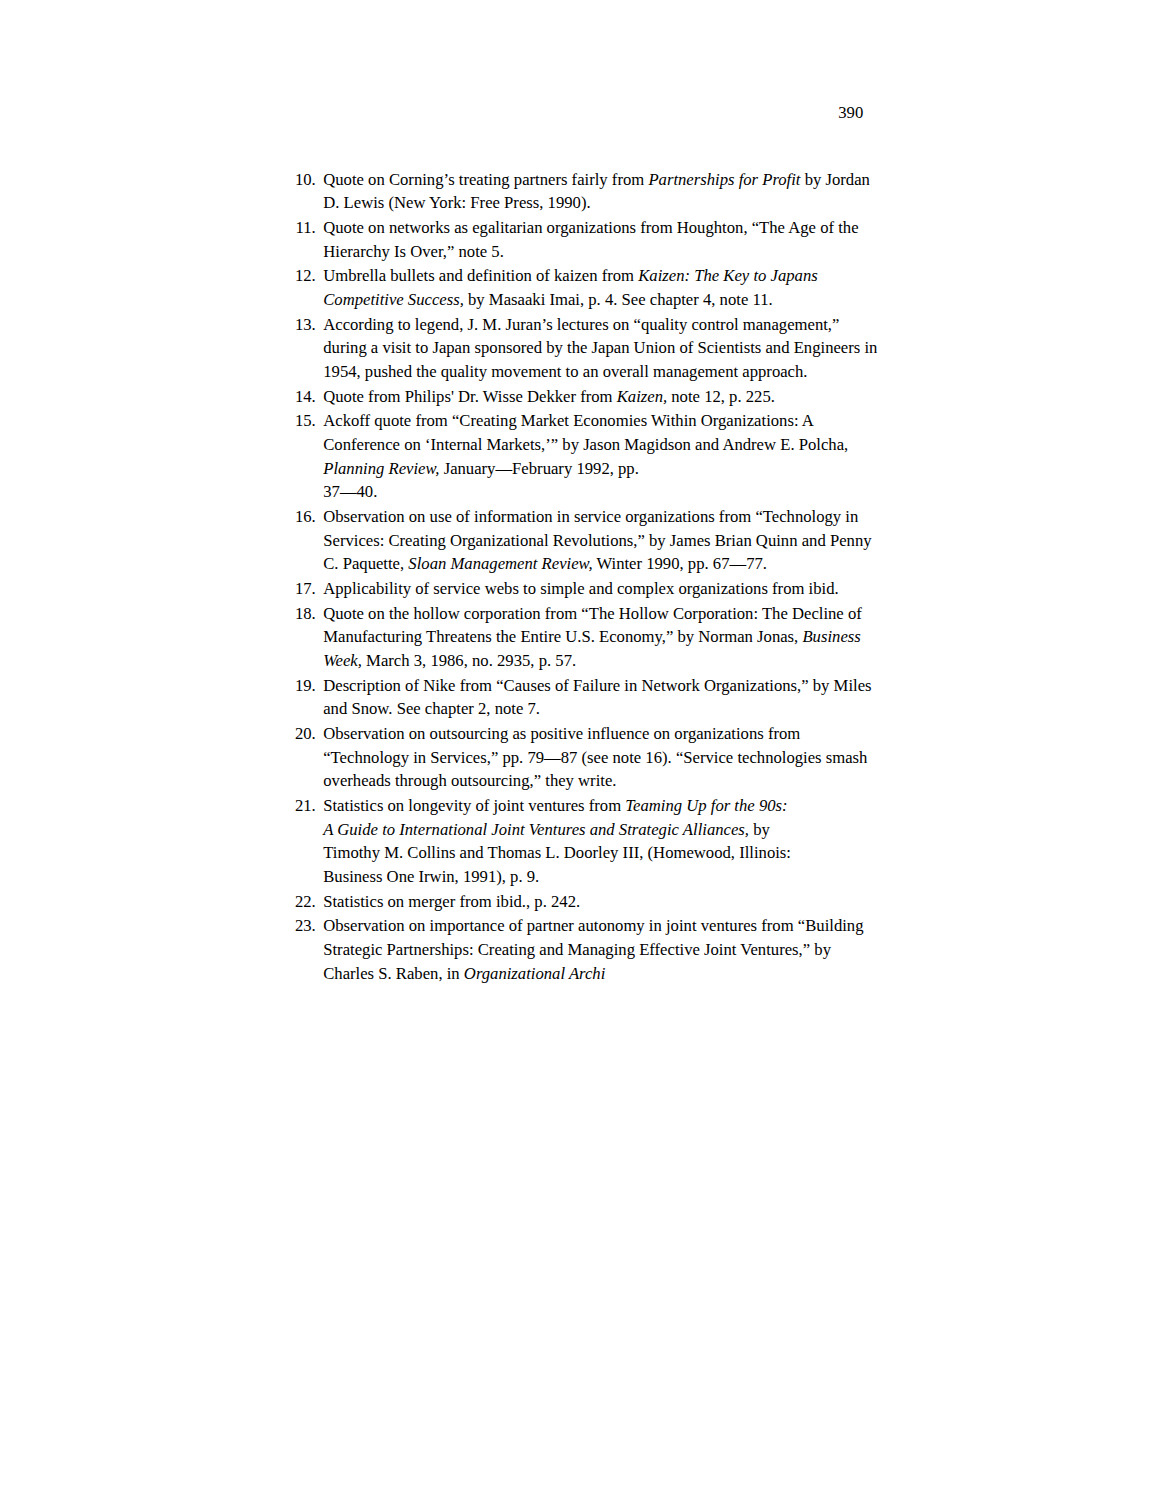390
10. Quote on Corning’s treating partners fairly from Partnerships for Profit by Jordan D. Lewis (New York: Free Press, 1990).
11. Quote on networks as egalitarian organizations from Houghton, “The Age of the Hierarchy Is Over,” note 5.
12. Umbrella bullets and definition of kaizen from Kaizen: The Key to Japans Competitive Success, by Masaaki Imai, p. 4. See chapter 4, note 11.
13. According to legend, J. M. Juran’s lectures on “quality control management,” during a visit to Japan sponsored by the Japan Union of Scientists and Engineers in 1954, pushed the quality movement to an overall management approach.
14. Quote from Philips' Dr. Wisse Dekker from Kaizen, note 12, p. 225.
15. Ackoff quote from “Creating Market Economies Within Organizations: A Conference on ‘Internal Markets,’” by Jason Magidson and Andrew E. Polcha, Planning Review, January—February 1992, pp. 37—40.
16. Observation on use of information in service organizations from “Technology in Services: Creating Organizational Revolutions,” by James Brian Quinn and Penny C. Paquette, Sloan Management Review, Winter 1990, pp. 67—77.
17. Applicability of service webs to simple and complex organizations from ibid.
18. Quote on the hollow corporation from “The Hollow Corporation: The Decline of Manufacturing Threatens the Entire U.S. Economy,” by Norman Jonas, Business Week, March 3, 1986, no. 2935, p. 57.
19. Description of Nike from “Causes of Failure in Network Organizations,” by Miles and Snow. See chapter 2, note 7.
20. Observation on outsourcing as positive influence on organizations from “Technology in Services,” pp. 79—87 (see note 16). “Service technologies smash overheads through outsourcing,” they write.
21. Statistics on longevity of joint ventures from Teaming Up for the 90s: A Guide to International Joint Ventures and Strategic Alliances, by Timothy M. Collins and Thomas L. Doorley III, (Homewood, Illinois: Business One Irwin, 1991), p. 9.
22. Statistics on merger from ibid., p. 242.
23. Observation on importance of partner autonomy in joint ventures from “Building Strategic Partnerships: Creating and Managing Effective Joint Ventures,” by Charles S. Raben, in Organizational Archi